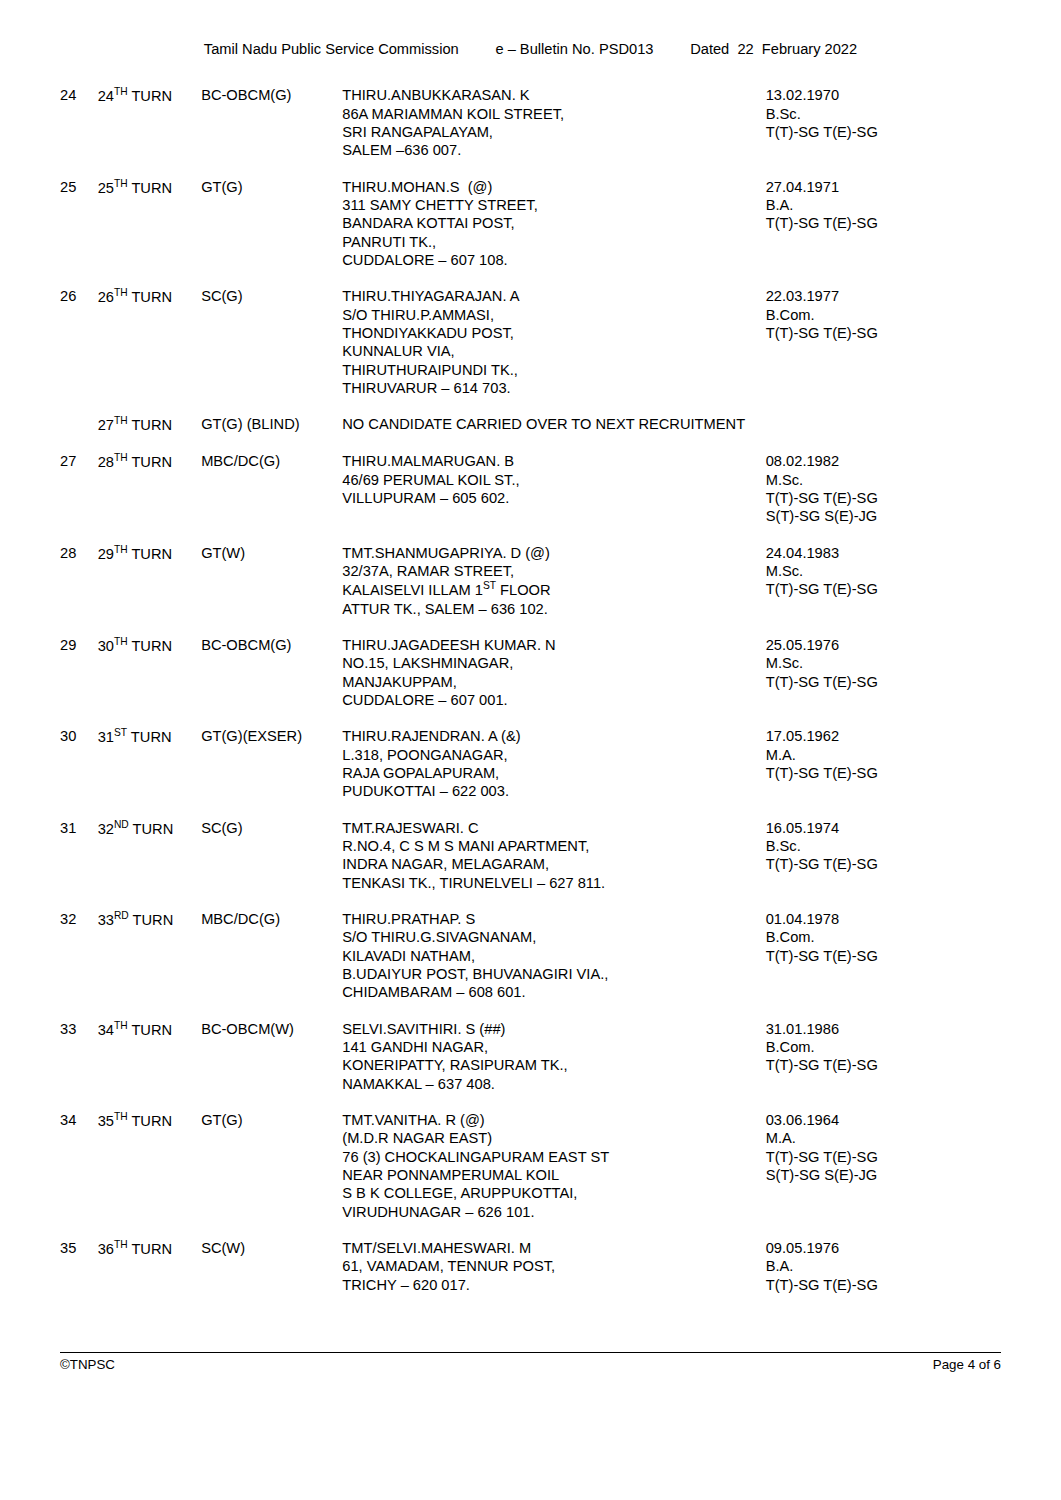Tamil Nadu Public Service Commission e – Bulletin No. PSD013 Dated 22 February 2022
| 24 | 24 TH TURN | BC-OBCM(G) | THIRU.ANBUKKARASAN. K 86A MARIAMMAN KOIL STREET, SRI RANGAPALAYAM, SALEM –636 007. | 13.02.1970 B.Sc. T(T)-SG T(E)-SG |
| 25 | 25 TH TURN | GT(G) | THIRU.MOHAN.S (@) 311 SAMY CHETTY STREET, BANDARA KOTTAI POST, PANRUTI TK., CUDDALORE – 607 108. | 27.04.1971 B.A. T(T)-SG T(E)-SG |
| 26 | 26 TH TURN | SC(G) | THIRU.THIYAGARAJAN. A S/O THIRU.P.AMMASI, THONDIYAKKADU POST, KUNNALUR VIA, THIRUTHURAIPUNDI TK., THIRUVARUR – 614 703. | 22.03.1977 B.Com. T(T)-SG T(E)-SG |
| | 27 TH TURN | GT(G) (BLIND) | NO CANDIDATE CARRIED OVER TO NEXT RECRUITMENT |
| 27 | 28 TH TURN | MBC/DC(G) | THIRU.MALMARUGAN. B 46/69 PERUMAL KOIL ST., VILLUPURAM – 605 602. | 08.02.1982 M.Sc. T(T)-SG T(E)-SG S(T)-SG S(E)-JG |
| 28 | 29 TH TURN | GT(W) | TMT.SHANMUGAPRIYA. D (@) 32/37A, RAMAR STREET, KALAISELVI ILLAM 1 ST FLOOR ATTUR TK., SALEM – 636 102. | 24.04.1983 M.Sc. T(T)-SG T(E)-SG |
| 29 | 30 TH TURN | BC-OBCM(G) | THIRU.JAGADEESH KUMAR. N NO.15, LAKSHMINAGAR, MANJAKUPPAM, CUDDALORE – 607 001. | 25.05.1976 M.Sc. T(T)-SG T(E)-SG |
| 30 | 31 ST TURN | GT(G)(EXSER) | THIRU.RAJENDRAN. A (&) L.318, POONGANAGAR, RAJA GOPALAPURAM, PUDUKOTTAI – 622 003. | 17.05.1962 M.A. T(T)-SG T(E)-SG |
| 31 | 32 ND TURN | SC(G) | TMT.RAJESWARI. C R.NO.4, C S M S MANI APARTMENT, INDRA NAGAR, MELAGARAM, TENKASI TK., TIRUNELVELI – 627 811. | 16.05.1974 B.Sc. T(T)-SG T(E)-SG |
| 32 | 33 RD TURN | MBC/DC(G) | THIRU.PRATHAP. S S/O THIRU.G.SIVAGNANAM, KILAVADI NATHAM, B.UDAIYUR POST, BHUVANAGIRI VIA., CHIDAMBARAM – 608 601. | 01.04.1978 B.Com. T(T)-SG T(E)-SG |
| 33 | 34 TH TURN | BC-OBCM(W) | SELVI.SAVITHIRI. S (##) 141 GANDHI NAGAR, KONERIPATTY, RASIPURAM TK., NAMAKKAL – 637 408. | 31.01.1986 B.Com. T(T)-SG T(E)-SG |
| 34 | 35 TH TURN | GT(G) | TMT.VANITHA. R (@) (M.D.R NAGAR EAST) 76 (3) CHOCKALINGAPURAM EAST ST NEAR PONNAMPERUMAL KOIL S B K COLLEGE, ARUPPUKOTTAI, VIRUDHUNAGAR – 626 101. | 03.06.1964 M.A. T(T)-SG T(E)-SG S(T)-SG S(E)-JG |
| 35 | 36 TH TURN | SC(W) | TMT/SELVI.MAHESWARI. M 61, VAMADAM, TENNUR POST, TRICHY – 620 017. | 09.05.1976 B.A. T(T)-SG T(E)-SG |
©TNPSC Page 4 of 6